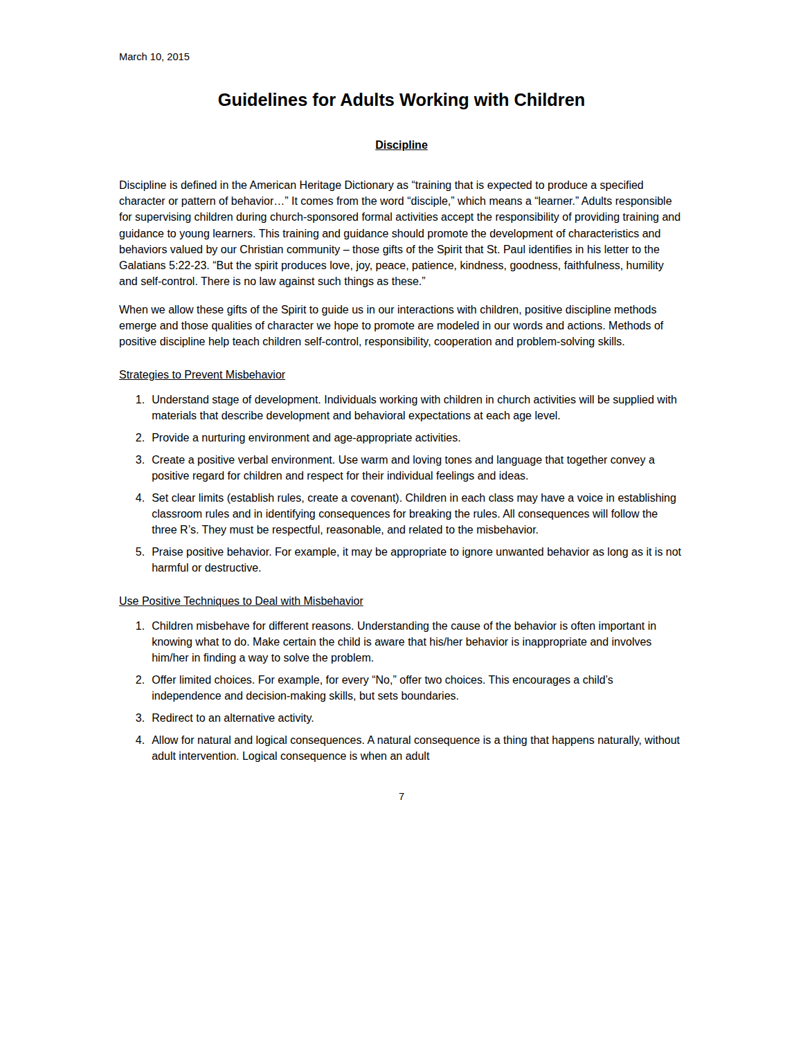March 10, 2015
Guidelines for Adults Working with Children
Discipline
Discipline is defined in the American Heritage Dictionary as “training that is expected to produce a specified character or pattern of behavior…” It comes from the word “disciple,” which means a “learner.” Adults responsible for supervising children during church-sponsored formal activities accept the responsibility of providing training and guidance to young learners. This training and guidance should promote the development of characteristics and behaviors valued by our Christian community – those gifts of the Spirit that St. Paul identifies in his letter to the Galatians 5:22-23. “But the spirit produces love, joy, peace, patience, kindness, goodness, faithfulness, humility and self-control. There is no law against such things as these.”
When we allow these gifts of the Spirit to guide us in our interactions with children, positive discipline methods emerge and those qualities of character we hope to promote are modeled in our words and actions. Methods of positive discipline help teach children self-control, responsibility, cooperation and problem-solving skills.
Strategies to Prevent Misbehavior
Understand stage of development. Individuals working with children in church activities will be supplied with materials that describe development and behavioral expectations at each age level.
Provide a nurturing environment and age-appropriate activities.
Create a positive verbal environment. Use warm and loving tones and language that together convey a positive regard for children and respect for their individual feelings and ideas.
Set clear limits (establish rules, create a covenant). Children in each class may have a voice in establishing classroom rules and in identifying consequences for breaking the rules. All consequences will follow the three R’s. They must be respectful, reasonable, and related to the misbehavior.
Praise positive behavior. For example, it may be appropriate to ignore unwanted behavior as long as it is not harmful or destructive.
Use Positive Techniques to Deal with Misbehavior
Children misbehave for different reasons. Understanding the cause of the behavior is often important in knowing what to do. Make certain the child is aware that his/her behavior is inappropriate and involves him/her in finding a way to solve the problem.
Offer limited choices. For example, for every “No,” offer two choices. This encourages a child’s independence and decision-making skills, but sets boundaries.
Redirect to an alternative activity.
Allow for natural and logical consequences. A natural consequence is a thing that happens naturally, without adult intervention. Logical consequence is when an adult
7